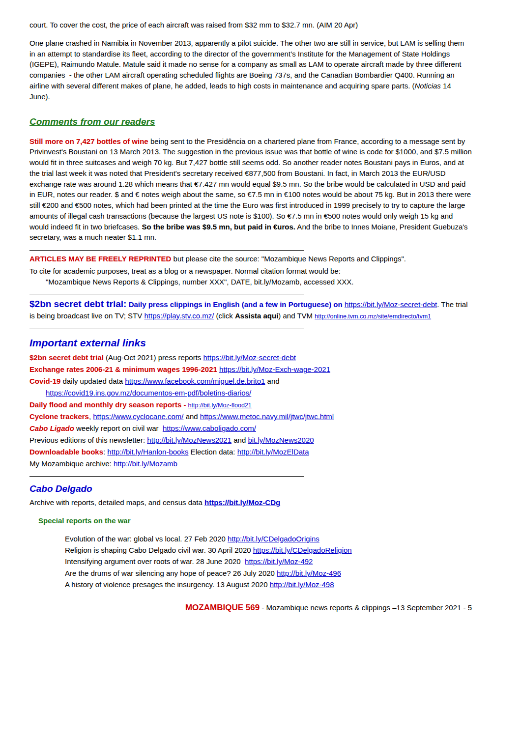court. To cover the cost, the price of each aircraft was raised from $32 mm to $32.7 mn. (AIM 20 Apr)
One plane crashed in Namibia in November 2013, apparently a pilot suicide. The other two are still in service, but LAM is selling them in an attempt to standardise its fleet, according to the director of the government’s Institute for the Management of State Holdings (IGEPE), Raimundo Matule. Matule said it made no sense for a company as small as LAM to operate aircraft made by three different companies - the other LAM aircraft operating scheduled flights are Boeing 737s, and the Canadian Bombardier Q400. Running an airline with several different makes of plane, he added, leads to high costs in maintenance and acquiring spare parts. (Noticias 14 June).
Comments from our readers
Still more on 7,427 bottles of wine being sent to the Presidência on a chartered plane from France, according to a message sent by Privinvest's Boustani on 13 March 2013. The suggestion in the previous issue was that bottle of wine is code for $1000, and $7.5 million would fit in three suitcases and weigh 70 kg. But 7,427 bottle still seems odd. So another reader notes Boustani pays in Euros, and at the trial last week it was noted that President's secretary received €877,500 from Boustani. In fact, in March 2013 the EUR/USD exchange rate was around 1.28 which means that €7.427 mn would equal $9.5 mn. So the bribe would be calculated in USD and paid in EUR, notes our reader. $ and € notes weigh about the same, so €7.5 mn in €100 notes would be about 75 kg. But in 2013 there were still €200 and €500 notes, which had been printed at the time the Euro was first introduced in 1999 precisely to try to capture the large amounts of illegal cash transactions (because the largest US note is $100). So €7.5 mn in €500 notes would only weigh 15 kg and would indeed fit in two briefcases. So the bribe was $9.5 mn, but paid in €uros. And the bribe to Innes Moiane, President Guebuza's secretary, was a much neater $1.1 mn.
ARTICLES MAY BE FREELY REPRINTED but please cite the source: "Mozambique News Reports and Clippings".
To cite for academic purposes, treat as a blog or a newspaper. Normal citation format would be: "Mozambique News Reports & Clippings, number XXX", DATE, bit.ly/Mozamb, accessed XXX.
$2bn secret debt trial: Daily press clippings in English (and a few in Portuguese) on https://bit.ly/Moz-secret-debt. The trial is being broadcast live on TV; STV https://play.stv.co.mz/ (click Assista aqui) and TVM http://online.tvm.co.mz/site/emdirecto/tvm1
Important external links
$2bn secret debt trial (Aug-Oct 2021) press reports https://bit.ly/Moz-secret-debt
Exchange rates 2006-21 & minimum wages 1996-2021 https://bit.ly/Moz-Exch-wage-2021
Covid-19 daily updated data https://www.facebook.com/miguel.de.brito1 and
https://covid19.ins.gov.mz/documentos-em-pdf/boletins-diarios/
Daily flood and monthly dry season reports - http://bit.ly/Moz-flood21
Cyclone trackers, https://www.cyclocane.com/ and https://www.metoc.navy.mil/jtwc/jtwc.html
Cabo Ligado weekly report on civil war https://www.caboligado.com/
Previous editions of this newsletter: http://bit.ly/MozNews2021 and bit.ly/MozNews2020
Downloadable books: http://bit.ly/Hanlon-books Election data: http://bit.ly/MozElData
My Mozambique archive: http://bit.ly/Mozamb
Cabo Delgado
Archive with reports, detailed maps, and census data https://bit.ly/Moz-CDg
Special reports on the war
Evolution of the war: global vs local. 27 Feb 2020 http://bit.ly/CDelgadoOrigins
Religion is shaping Cabo Delgado civil war. 30 April 2020 https://bit.ly/CDelgadoReligion
Intensifying argument over roots of war. 28 June 2020 https://bit.ly/Moz-492
Are the drums of war silencing any hope of peace? 26 July 2020 http://bit.ly/Moz-496
A history of violence presages the insurgency. 13 August 2020 http://bit.ly/Moz-498
MOZAMBIQUE 569 - Mozambique news reports & clippings –13 September 2021 - 5